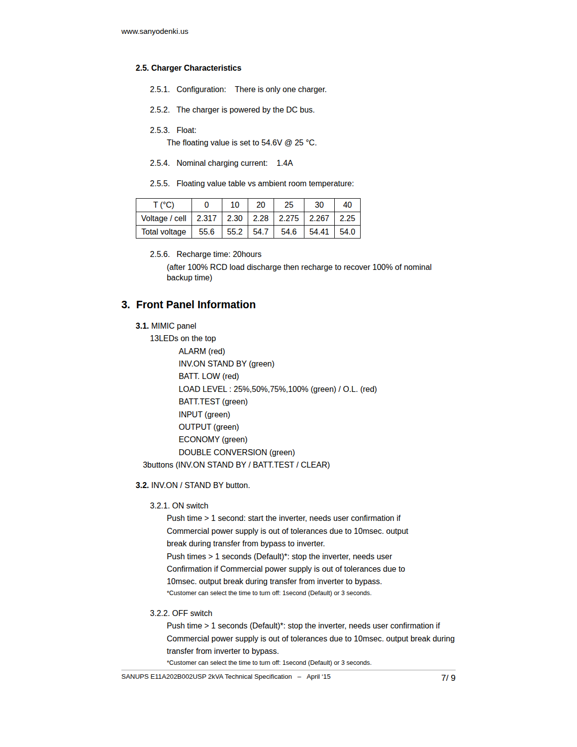www.sanyodenki.us
2.5. Charger Characteristics
2.5.1. Configuration: There is only one charger.
2.5.2. The charger is powered by the DC bus.
2.5.3. Float:
The floating value is set to 54.6V @ 25 °C.
2.5.4. Nominal charging current: 1.4A
2.5.5. Floating value table vs ambient room temperature:
| T (°C) | 0 | 10 | 20 | 25 | 30 | 40 |
| Voltage / cell | 2.317 | 2.30 | 2.28 | 2.275 | 2.267 | 2.25 |
| Total voltage | 55.6 | 55.2 | 54.7 | 54.6 | 54.41 | 54.0 |
2.5.6. Recharge time: 20hours
(after 100% RCD load discharge then recharge to recover 100% of nominal backup time)
3. Front Panel Information
3.1. MIMIC panel
13LEDs on the top
ALARM (red)
INV.ON STAND BY (green)
BATT. LOW (red)
LOAD LEVEL : 25%,50%,75%,100% (green) / O.L. (red)
BATT.TEST (green)
INPUT (green)
OUTPUT (green)
ECONOMY (green)
DOUBLE CONVERSION (green)
3buttons (INV.ON STAND BY / BATT.TEST / CLEAR)
3.2. INV.ON / STAND BY button.
3.2.1. ON switch
Push time > 1 second: start the inverter, needs user confirmation if
Commercial power supply is out of tolerances due to 10msec. output
break during transfer from bypass to inverter.
Push times > 1 seconds (Default)*: stop the inverter, needs user
Confirmation if Commercial power supply is out of tolerances due to
10msec. output break during transfer from inverter to bypass.
*Customer can select the time to turn off: 1second (Default) or 3 seconds.
3.2.2. OFF switch
Push time > 1 seconds (Default)*: stop the inverter, needs user confirmation if
Commercial power supply is out of tolerances due to 10msec. output break during
transfer from inverter to bypass.
*Customer can select the time to turn off: 1second (Default) or 3 seconds.
SANUPS E11A202B002USP 2kVA Technical Specification – April ‘15 7/ 9